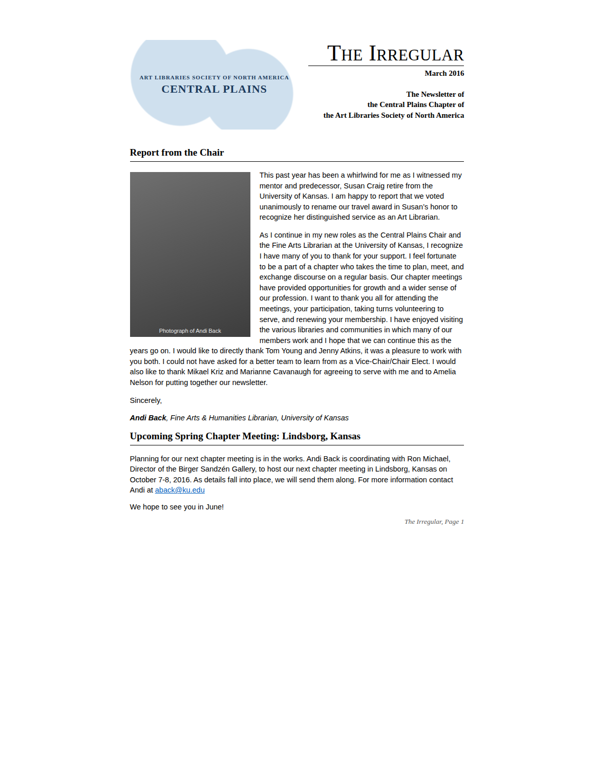ART LIBRARIES SOCIETY OF NORTH AMERICA CENTRAL PLAINS
The Irregular
March 2016
The Newsletter of
the Central Plains Chapter of
the Art Libraries Society of North America
Report from the Chair
Photograph of Andi Back
This past year has been a whirlwind for me as I witnessed my mentor and predecessor, Susan Craig retire from the University of Kansas. I am happy to report that we voted unanimously to rename our travel award in Susan’s honor to recognize her distinguished service as an Art Librarian.
As I continue in my new roles as the Central Plains Chair and the Fine Arts Librarian at the University of Kansas, I recognize I have many of you to thank for your support. I feel fortunate to be a part of a chapter who takes the time to plan, meet, and exchange discourse on a regular basis. Our chapter meetings have provided opportunities for growth and a wider sense of our profession. I want to thank you all for attending the meetings, your participation, taking turns volunteering to serve, and renewing your membership. I have enjoyed visiting the various libraries and communities in which many of our members work and I hope that we can continue this as the years go on. I would like to directly thank Tom Young and Jenny Atkins, it was a pleasure to work with you both. I could not have asked for a better team to learn from as a Vice-Chair/Chair Elect. I would also like to thank Mikael Kriz and Marianne Cavanaugh for agreeing to serve with me and to Amelia Nelson for putting together our newsletter.
Sincerely,
Andi Back, Fine Arts & Humanities Librarian, University of Kansas
Upcoming Spring Chapter Meeting: Lindsborg, Kansas
Planning for our next chapter meeting is in the works. Andi Back is coordinating with Ron Michael, Director of the Birger Sandzén Gallery, to host our next chapter meeting in Lindsborg, Kansas on October 7-8, 2016. As details fall into place, we will send them along. For more information contact Andi at aback@ku.edu
We hope to see you in June!
The Irregular, Page 1